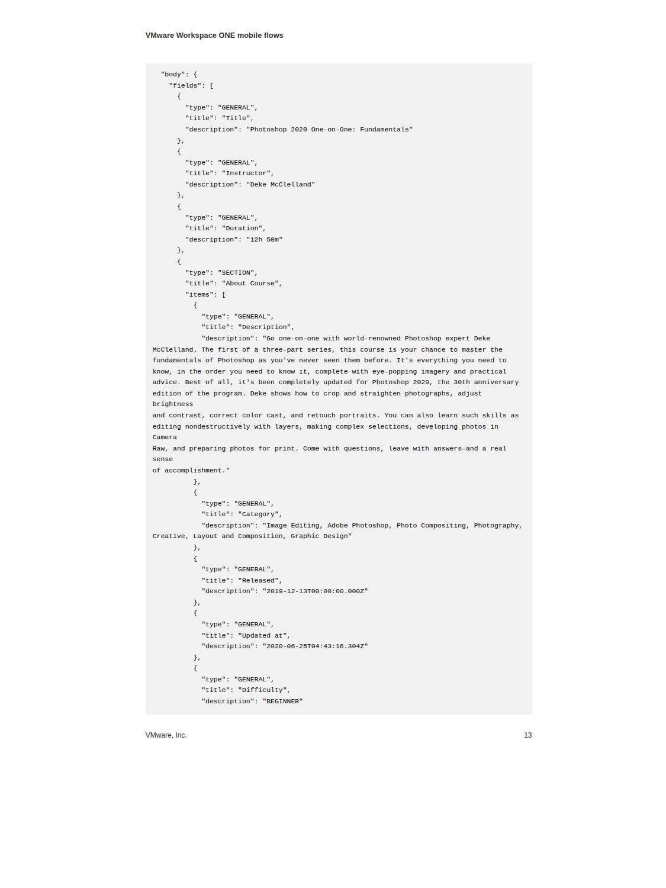VMware Workspace ONE mobile flows
"body": { "fields": [ { "type": "GENERAL", "title": "Title", "description": "Photoshop 2020 One-on-One: Fundamentals" }, { "type": "GENERAL", "title": "Instructor", "description": "Deke McClelland" }, { "type": "GENERAL", "title": "Duration", "description": "12h 50m" }, { "type": "SECTION", "title": "About Course", "items": [ { "type": "GENERAL", "title": "Description", "description": "Go one-on-one with world-renowned Photoshop expert Deke McClelland. The first of a three-part series, this course is your chance to master the fundamentals of Photoshop as you've never seen them before. It's everything you need to know, in the order you need to know it, complete with eye-popping imagery and practical advice. Best of all, it's been completely updated for Photoshop 2020, the 30th anniversary edition of the program. Deke shows how to crop and straighten photographs, adjust brightness and contrast, correct color cast, and retouch portraits. You can also learn such skills as editing nondestructively with layers, making complex selections, developing photos in Camera Raw, and preparing photos for print. Come with questions, leave with answers—and a real sense of accomplishment." }, { "type": "GENERAL", "title": "Category", "description": "Image Editing, Adobe Photoshop, Photo Compositing, Photography, Creative, Layout and Composition, Graphic Design" }, { "type": "GENERAL", "title": "Released", "description": "2019-12-13T00:00:00.000Z" }, { "type": "GENERAL", "title": "Updated at", "description": "2020-06-25T04:43:16.304Z" }, { "type": "GENERAL", "title": "Difficulty", "description": "BEGINNER"
VMware, Inc.
13